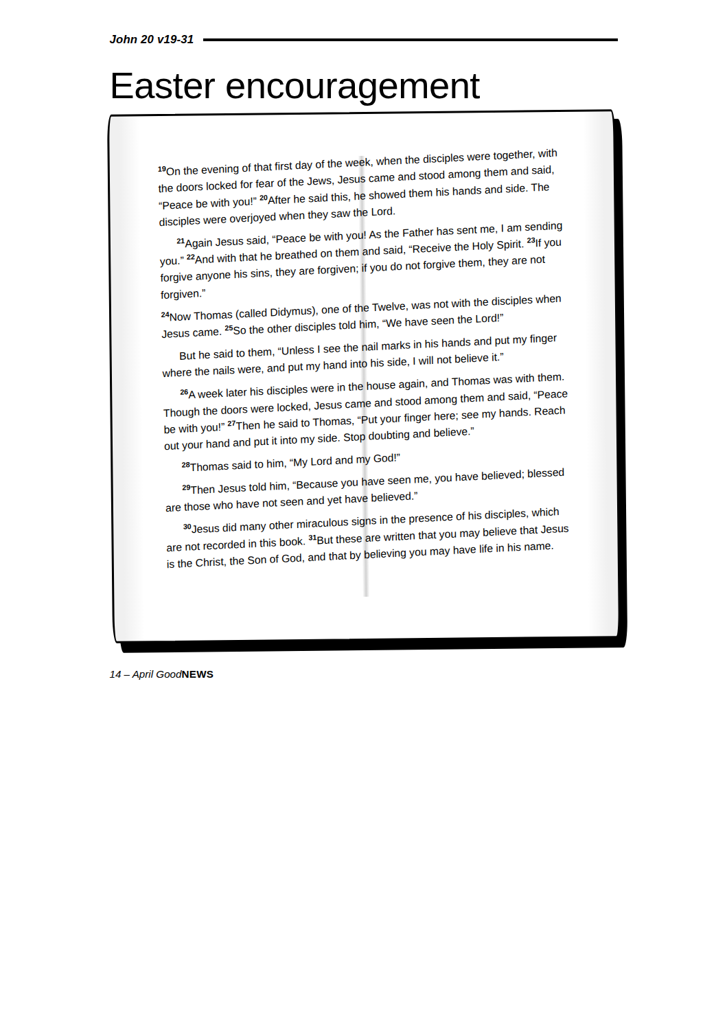John 20 v19-31
Easter encouragement
19On the evening of that first day of the week, when the disciples were together, with the doors locked for fear of the Jews, Jesus came and stood among them and said, “Peace be with you!” 20After he said this, he showed them his hands and side. The disciples were overjoyed when they saw the Lord.
21Again Jesus said, “Peace be with you! As the Father has sent me, I am sending you.” 22And with that he breathed on them and said, “Receive the Holy Spirit. 23If you forgive anyone his sins, they are forgiven; if you do not forgive them, they are not forgiven.”
24Now Thomas (called Didymus), one of the Twelve, was not with the disciples when Jesus came. 25So the other disciples told him, “We have seen the Lord!”
But he said to them, “Unless I see the nail marks in his hands and put my finger where the nails were, and put my hand into his side, I will not believe it.”
26A week later his disciples were in the house again, and Thomas was with them. Though the doors were locked, Jesus came and stood among them and said, “Peace be with you!” 27Then he said to Thomas, “Put your finger here; see my hands. Reach out your hand and put it into my side. Stop doubting and believe.”
28Thomas said to him, “My Lord and my God!”
29Then Jesus told him, “Because you have seen me, you have believed; blessed are those who have not seen and yet have believed.”
30Jesus did many other miraculous signs in the presence of his disciples, which are not recorded in this book. 31But these are written that you may believe that Jesus is the Christ, the Son of God, and that by believing you may have life in his name.
14 – April GoodNEWS